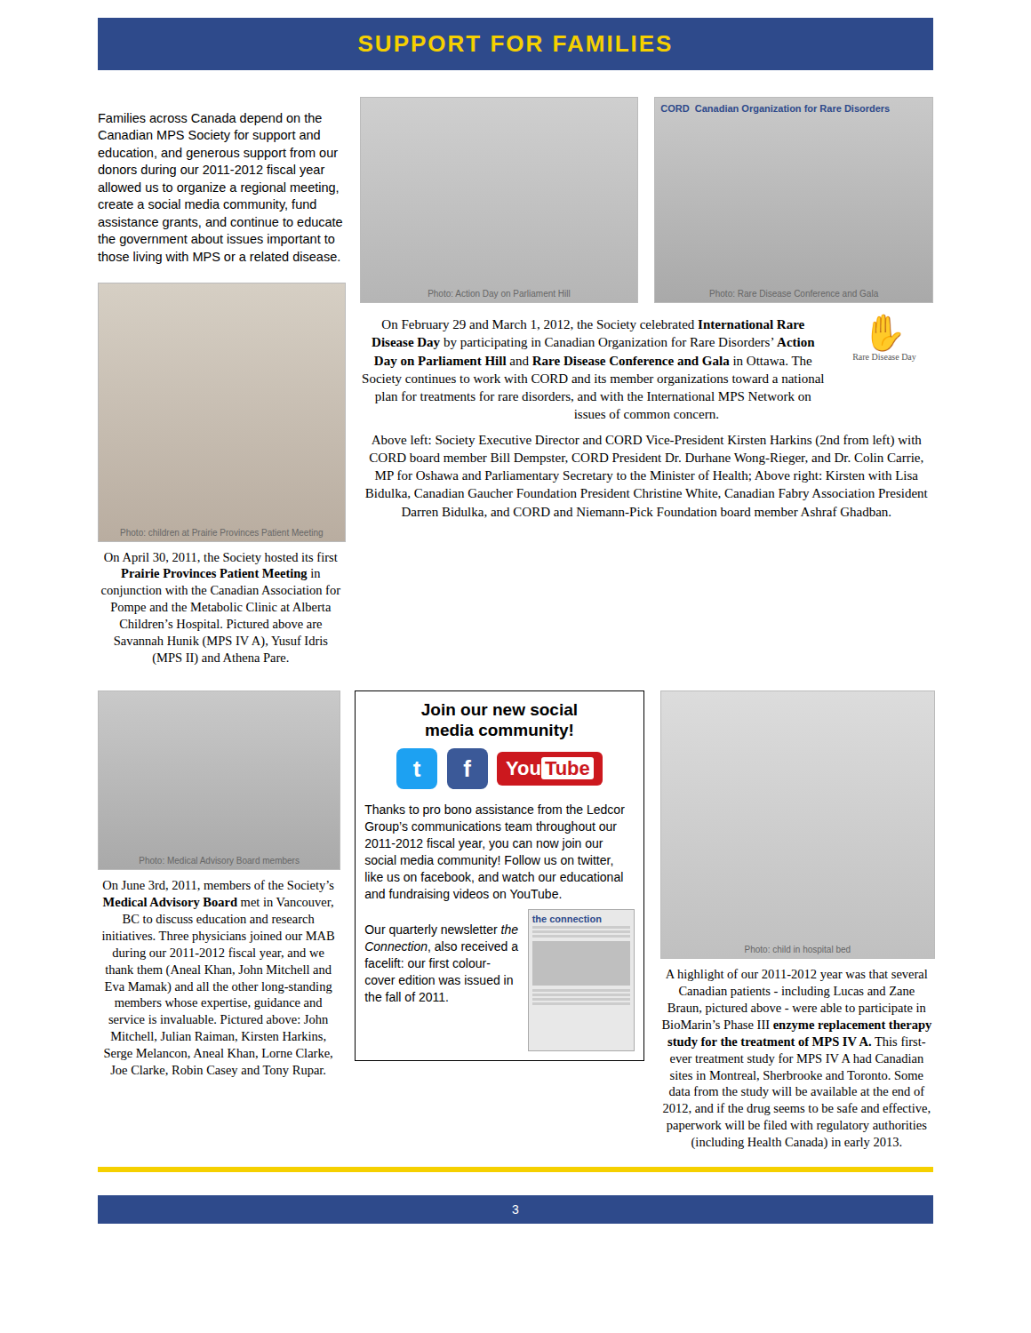SUPPORT FOR FAMILIES
Families across Canada depend on the Canadian MPS Society for support and education, and generous support from our donors during our 2011-2012 fiscal year allowed us to organize a regional meeting, create a social media community, fund assistance grants, and continue to educate the government about issues important to those living with MPS or a related disease.
Photo: children at Prairie Provinces Patient Meeting
On April 30, 2011, the Society hosted its first Prairie Provinces Patient Meeting in conjunction with the Canadian Association for Pompe and the Metabolic Clinic at Alberta Children’s Hospital. Pictured above are Savannah Hunik (MPS IV A), Yusuf Idris (MPS II) and Athena Pare.
Photo: Action Day on Parliament Hill
CORD Canadian Organization for Rare Disorders Photo: Rare Disease Conference and Gala
✋
Rare Disease Day
On February 29 and March 1, 2012, the Society celebrated International Rare Disease Day by participating in Canadian Organization for Rare Disorders’ Action Day on Parliament Hill and Rare Disease Conference and Gala in Ottawa. The Society continues to work with CORD and its member organizations toward a national plan for treatments for rare disorders, and with the International MPS Network on issues of common concern.
Above left: Society Executive Director and CORD Vice-President Kirsten Harkins (2nd from left) with CORD board member Bill Dempster, CORD President Dr. Durhane Wong-Rieger, and Dr. Colin Carrie, MP for Oshawa and Parliamentary Secretary to the Minister of Health; Above right: Kirsten with Lisa Bidulka, Canadian Gaucher Foundation President Christine White, Canadian Fabry Association President Darren Bidulka, and CORD and Niemann-Pick Foundation board member Ashraf Ghadban.
Photo: Medical Advisory Board members
On June 3rd, 2011, members of the Society’s Medical Advisory Board met in Vancouver, BC to discuss education and research initiatives. Three physicians joined our MAB during our 2011-2012 fiscal year, and we thank them (Aneal Khan, John Mitchell and Eva Mamak) and all the other long-standing members whose expertise, guidance and service is invaluable. Pictured above: John Mitchell, Julian Raiman, Kirsten Harkins, Serge Melancon, Aneal Khan, Lorne Clarke, Joe Clarke, Robin Casey and Tony Rupar.
Join our new social
media community!
t f YouTube
Thanks to pro bono assistance from the Ledcor Group’s communications team throughout our 2011-2012 fiscal year, you can now join our social media community! Follow us on twitter, like us on facebook, and watch our educational and fundraising videos on YouTube.
the connection
Our quarterly newsletter the Connection, also received a facelift: our first colour-cover edition was issued in the fall of 2011.
Photo: child in hospital bed
A highlight of our 2011-2012 year was that several Canadian patients - including Lucas and Zane Braun, pictured above - were able to participate in BioMarin’s Phase III enzyme replacement therapy study for the treatment of MPS IV A. This first-ever treatment study for MPS IV A had Canadian sites in Montreal, Sherbrooke and Toronto. Some data from the study will be available at the end of 2012, and if the drug seems to be safe and effective, paperwork will be filed with regulatory authorities (including Health Canada) in early 2013.
3